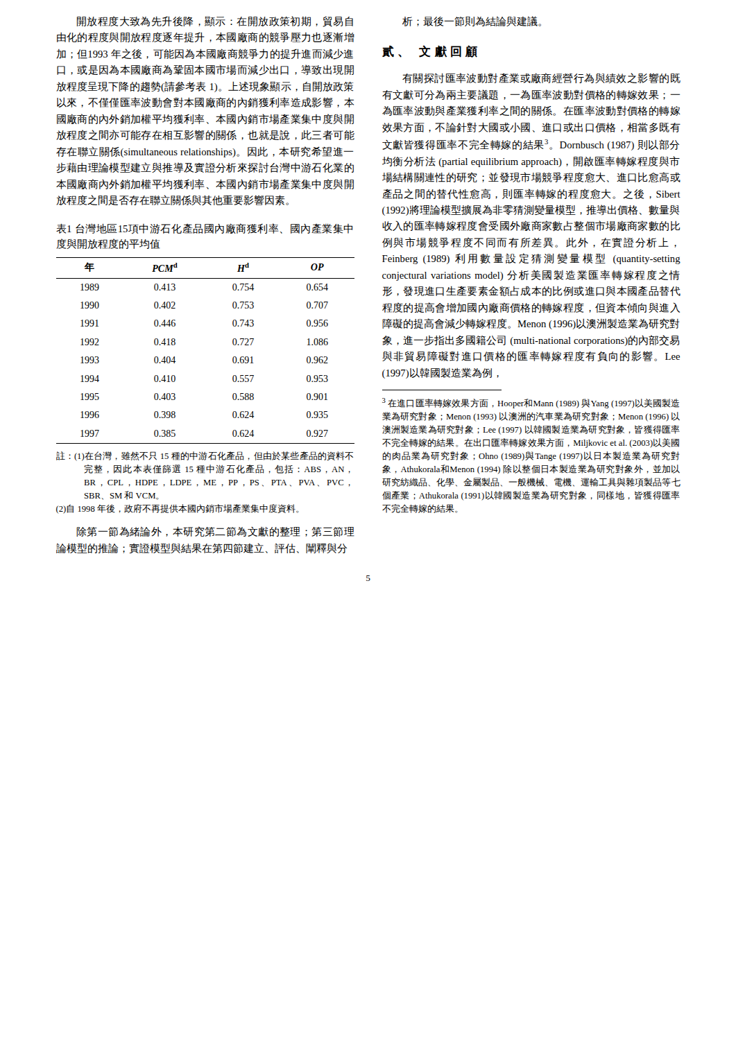開放程度大致為先升後降，顯示：在開放政策初期，貿易自由化的程度與開放程度逐年提升，本國廠商的競爭壓力也逐漸增加；但1993 年之後，可能因為本國廠商競爭力的提升進而減少進口，或是因為本國廠商為鞏固本國市場而減少出口，導致出現開放程度呈現下降的趨勢(請參考表 1)。上述現象顯示，自開放政策以來，不僅僅匯率波動會對本國廠商的內銷獲利率造成影響，本國廠商的內外銷加權平均獲利率、本國內銷市場產業集中度與開放程度之間亦可能存在相互影響的關係，也就是說，此三者可能存在聯立關係(simultaneous relationships)。因此，本研究希望進一步藉由理論模型建立與推導及實證分析來探討台灣中游石化業的本國廠商內外銷加權平均獲利率、本國內銷市場產業集中度與開放程度之間是否存在聯立關係與其他重要影響因素。
表1 台灣地區15項中游石化產品國內廠商獲利率、國內產業集中度與開放程度的平均值
| 年 | PCM d | H d | OP |
| --- | --- | --- | --- |
| 1989 | 0.413 | 0.754 | 0.654 |
| 1990 | 0.402 | 0.753 | 0.707 |
| 1991 | 0.446 | 0.743 | 0.956 |
| 1992 | 0.418 | 0.727 | 1.086 |
| 1993 | 0.404 | 0.691 | 0.962 |
| 1994 | 0.410 | 0.557 | 0.953 |
| 1995 | 0.403 | 0.588 | 0.901 |
| 1996 | 0.398 | 0.624 | 0.935 |
| 1997 | 0.385 | 0.624 | 0.927 |
註：(1)在台灣，雖然不只 15 種的中游石化產品，但由於某些產品的資料不完整，因此本表僅篩選 15 種中游石化產品，包括：ABS，AN，BR，CPL，HDPE，LDPE，ME，PP，PS、PTA、PVA、PVC，SBR、SM 和 VCM。 (2)自 1998 年後，政府不再提供本國內銷市場產業集中度資料。
除第一節為緒論外，本研究第二節為文獻的整理；第三節理論模型的推論；實證模型與結果在第四節建立、評估、闡釋與分
析；最後一節則為結論與建議。
貳、 文獻回顧
有關探討匯率波動對產業或廠商經營行為與績效之影響的既有文獻可分為兩主要議題，一為匯率波動對價格的轉嫁效果；一為匯率波動與產業獲利率之間的關係。在匯率波動對價格的轉嫁效果方面，不論針對大國或小國、進口或出口價格，相當多既有文獻皆獲得匯率不完全轉嫁的結果3。Dornbusch (1987) 則以部分均衡分析法 (partial equilibrium approach)，開啟匯率轉嫁程度與市場結構關連性的研究；並發現市場競爭程度愈大、進口比愈高或產品之間的替代性愈高，則匯率轉嫁的程度愈大。之後，Sibert (1992)將理論模型擴展為非零猜測變量模型，推導出價格、數量與收入的匯率轉嫁程度會受國外廠商家數占整個市場廠商家數的比例與市場競爭程度不同而有所差異。此外，在實證分析上，Feinberg (1989) 利用數量設定猜測變量模型 (quantity-setting conjectural variations model) 分析美國製造業匯率轉嫁程度之情形，發現進口生產要素金額占成本的比例或進口與本國產品替代程度的提高會增加國內廠商價格的轉嫁程度，但資本傾向與進入障礙的提高會減少轉嫁程度。Menon (1996)以澳洲製造業為研究對象，進一步指出多國籍公司 (multi-national corporations)的內部交易與非貿易障礙對進口價格的匯率轉嫁程度有負向的影響。Lee (1997)以韓國製造業為例，
3 在進口匯率轉嫁效果方面，Hooper和Mann (1989) 與Yang (1997)以美國製造業為研究對象；Menon (1993) 以澳洲的汽車業為研究對象；Menon (1996) 以澳洲製造業為研究對象；Lee (1997) 以韓國製造業為研究對象，皆獲得匯率不完全轉嫁的結果。在出口匯率轉嫁效果方面，Miljkovic et al. (2003)以美國的肉品業為研究對象；Ohno (1989)與Tange (1997)以日本製造業為研究對象，Athukorala和Menon (1994) 除以整個日本製造業為研究對象外，並加以研究紡織品、化學、金屬製品、一般機械、電機、運輸工具與雜項製品等七個產業；Athukorala (1991)以韓國製造業為研究對象，同樣地，皆獲得匯率不完全轉嫁的結果。
5